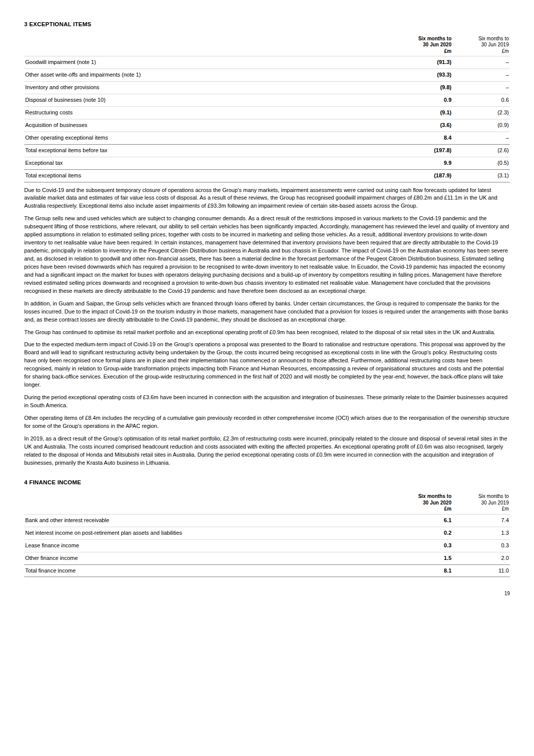3 EXCEPTIONAL ITEMS
| | Six months to 30 Jun 2020 £m | Six months to 30 Jun 2019 £m |
| --- | --- | --- |
| Goodwill impairment (note 1) | (91.3) | – |
| Other asset write-offs and impairments (note 1) | (93.3) | – |
| Inventory and other provisions | (9.8) | – |
| Disposal of businesses (note 10) | 0.9 | 0.6 |
| Restructuring costs | (9.1) | (2.3) |
| Acquisition of businesses | (3.6) | (0.9) |
| Other operating exceptional items | 8.4 | – |
| Total exceptional items before tax | (197.8) | (2.6) |
| Exceptional tax | 9.9 | (0.5) |
| Total exceptional items | (187.9) | (3.1) |
Due to Covid-19 and the subsequent temporary closure of operations across the Group's many markets, impairment assessments were carried out using cash flow forecasts updated for latest available market data and estimates of fair value less costs of disposal. As a result of these reviews, the Group has recognised goodwill impairment charges of £80.2m and £11.1m in the UK and Australia respectively. Exceptional items also include asset impairments of £93.3m following an impairment review of certain site-based assets across the Group.
The Group sells new and used vehicles which are subject to changing consumer demands. As a direct result of the restrictions imposed in various markets to the Covid-19 pandemic and the subsequent lifting of those restrictions, where relevant, our ability to sell certain vehicles has been significantly impacted. Accordingly, management has reviewed the level and quality of inventory and applied assumptions in relation to estimated selling prices, together with costs to be incurred in marketing and selling those vehicles. As a result, additional inventory provisions to write-down inventory to net realisable value have been required. In certain instances, management have determined that inventory provisions have been required that are directly attributable to the Covid-19 pandemic, principally in relation to inventory in the Peugeot Citroën Distribution business in Australia and bus chassis in Ecuador. The impact of Covid-19 on the Australian economy has been severe and, as disclosed in relation to goodwill and other non-financial assets, there has been a material decline in the forecast performance of the Peugeot Citroën Distribution business. Estimated selling prices have been revised downwards which has required a provision to be recognised to write-down inventory to net realisable value. In Ecuador, the Covid-19 pandemic has impacted the economy and had a significant impact on the market for buses with operators delaying purchasing decisions and a build-up of inventory by competitors resulting in falling prices. Management have therefore revised estimated selling prices downwards and recognised a provision to write-down bus chassis inventory to estimated net realisable value. Management have concluded that the provisions recognised in these markets are directly attributable to the Covid-19 pandemic and have therefore been disclosed as an exceptional charge.
In addition, in Guam and Saipan, the Group sells vehicles which are financed through loans offered by banks. Under certain circumstances, the Group is required to compensate the banks for the losses incurred. Due to the impact of Covid-19 on the tourism industry in those markets, management have concluded that a provision for losses is required under the arrangements with those banks and, as these contract losses are directly attributable to the Covid-19 pandemic, they should be disclosed as an exceptional charge.
The Group has continued to optimise its retail market portfolio and an exceptional operating profit of £0.9m has been recognised, related to the disposal of six retail sites in the UK and Australia.
Due to the expected medium-term impact of Covid-19 on the Group's operations a proposal was presented to the Board to rationalise and restructure operations. This proposal was approved by the Board and will lead to significant restructuring activity being undertaken by the Group, the costs incurred being recognised as exceptional costs in line with the Group's policy. Restructuring costs have only been recognised once formal plans are in place and their implementation has commenced or announced to those affected. Furthermore, additional restructuring costs have been recognised, mainly in relation to Group-wide transformation projects impacting both Finance and Human Resources, encompassing a review of organisational structures and costs and the potential for sharing back-office services. Execution of the group-wide restructuring commenced in the first half of 2020 and will mostly be completed by the year-end; however, the back-office plans will take longer.
During the period exceptional operating costs of £3.6m have been incurred in connection with the acquisition and integration of businesses. These primarily relate to the Daimler businesses acquired in South America.
Other operating items of £8.4m includes the recycling of a cumulative gain previously recorded in other comprehensive income (OCI) which arises due to the reorganisation of the ownership structure for some of the Group's operations in the APAC region.
In 2019, as a direct result of the Group's optimisation of its retail market portfolio, £2.3m of restructuring costs were incurred, principally related to the closure and disposal of several retail sites in the UK and Australia. The costs incurred comprised headcount reduction and costs associated with exiting the affected properties. An exceptional operating profit of £0.6m was also recognised, largely related to the disposal of Honda and Mitsubishi retail sites in Australia. During the period exceptional operating costs of £0.9m were incurred in connection with the acquisition and integration of businesses, primarily the Krasta Auto business in Lithuania.
4 FINANCE INCOME
| | Six months to 30 Jun 2020 £m | Six months to 30 Jun 2019 £m |
| --- | --- | --- |
| Bank and other interest receivable | 6.1 | 7.4 |
| Net interest income on post-retirement plan assets and liabilities | 0.2 | 1.3 |
| Lease finance income | 0.3 | 0.3 |
| Other finance income | 1.5 | 2.0 |
| Total finance income | 8.1 | 11.0 |
19